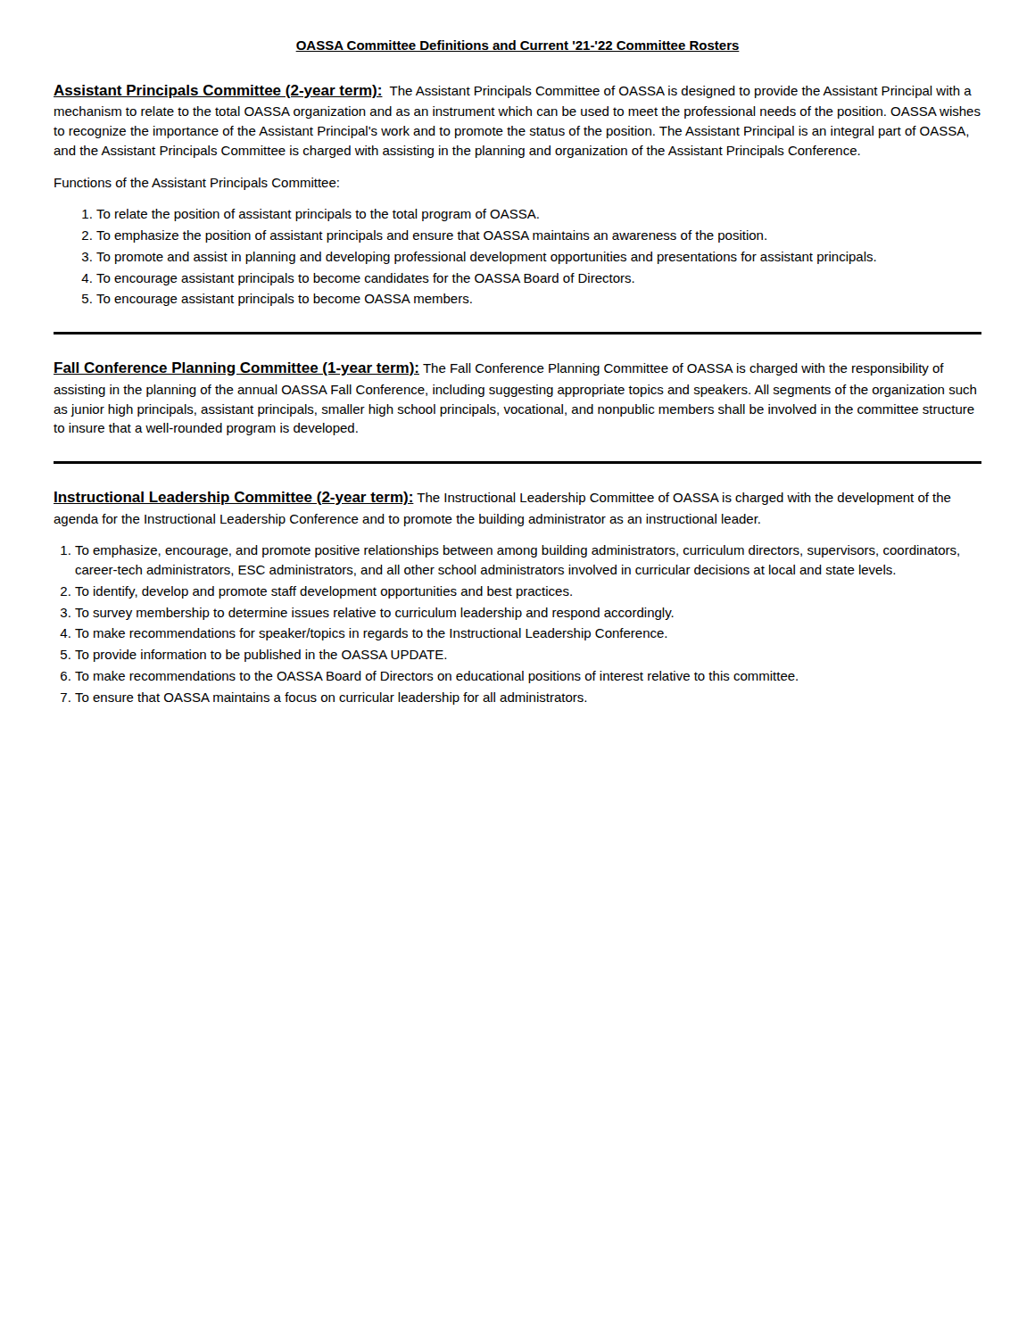OASSA Committee Definitions and Current '21-'22 Committee Rosters
Assistant Principals Committee (2-year term):
The Assistant Principals Committee of OASSA is designed to provide the Assistant Principal with a mechanism to relate to the total OASSA organization and as an instrument which can be used to meet the professional needs of the position. OASSA wishes to recognize the importance of the Assistant Principal's work and to promote the status of the position. The Assistant Principal is an integral part of OASSA, and the Assistant Principals Committee is charged with assisting in the planning and organization of the Assistant Principals Conference.
Functions of the Assistant Principals Committee:
To relate the position of assistant principals to the total program of OASSA.
To emphasize the position of assistant principals and ensure that OASSA maintains an awareness of the position.
To promote and assist in planning and developing professional development opportunities and presentations for assistant principals.
To encourage assistant principals to become candidates for the OASSA Board of Directors.
To encourage assistant principals to become OASSA members.
Fall Conference Planning Committee (1-year term):
The Fall Conference Planning Committee of OASSA is charged with the responsibility of assisting in the planning of the annual OASSA Fall Conference, including suggesting appropriate topics and speakers. All segments of the organization such as junior high principals, assistant principals, smaller high school principals, vocational, and nonpublic members shall be involved in the committee structure to insure that a well-rounded program is developed.
Instructional Leadership Committee (2-year term):
The Instructional Leadership Committee of OASSA is charged with the development of the agenda for the Instructional Leadership Conference and to promote the building administrator as an instructional leader.
To emphasize, encourage, and promote positive relationships between among building administrators, curriculum directors, supervisors, coordinators, career-tech administrators, ESC administrators, and all other school administrators involved in curricular decisions at local and state levels.
To identify, develop and promote staff development opportunities and best practices.
To survey membership to determine issues relative to curriculum leadership and respond accordingly.
To make recommendations for speaker/topics in regards to the Instructional Leadership Conference.
To provide information to be published in the OASSA UPDATE.
To make recommendations to the OASSA Board of Directors on educational positions of interest relative to this committee.
To ensure that OASSA maintains a focus on curricular leadership for all administrators.